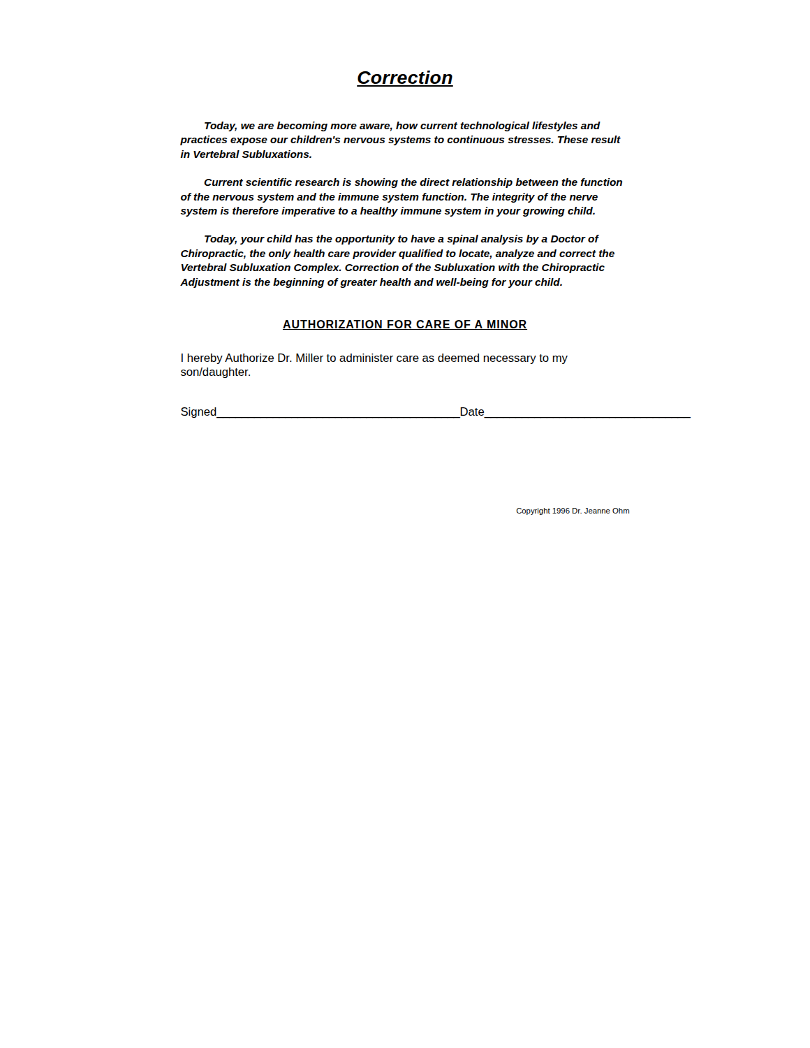Correction
Today, we are becoming more aware, how current technological lifestyles and practices expose our children's nervous systems to continuous stresses. These result in Vertebral Subluxations.
Current scientific research is showing the direct relationship between the function of the nervous system and the immune system function. The integrity of the nerve system is therefore imperative to a healthy immune system in your growing child.
Today, your child has the opportunity to have a spinal analysis by a Doctor of Chiropractic, the only health care provider qualified to locate, analyze and correct the Vertebral Subluxation Complex. Correction of the Subluxation with the Chiropractic Adjustment is the beginning of greater health and well-being for your child.
AUTHORIZATION FOR CARE OF A MINOR
I hereby Authorize Dr. Miller to administer care as deemed necessary to my son/daughter.
Signed_______________________________________Date_________________________________
Copyright 1996 Dr. Jeanne Ohm